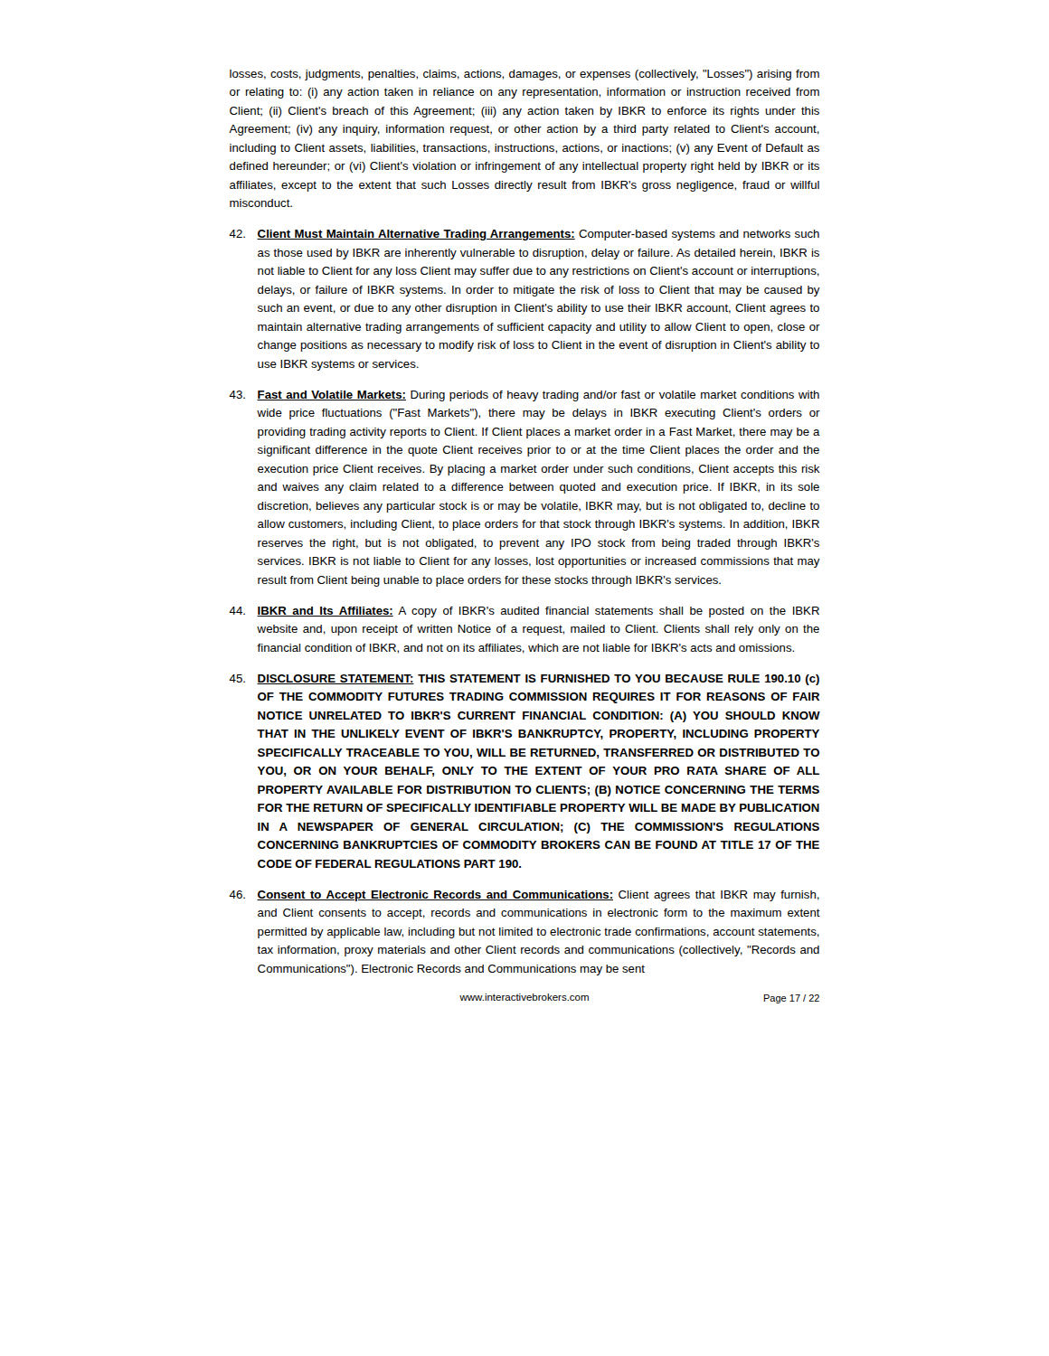losses, costs, judgments, penalties, claims, actions, damages, or expenses (collectively, "Losses") arising from or relating to: (i) any action taken in reliance on any representation, information or instruction received from Client; (ii) Client's breach of this Agreement; (iii) any action taken by IBKR to enforce its rights under this Agreement; (iv) any inquiry, information request, or other action by a third party related to Client's account, including to Client assets, liabilities, transactions, instructions, actions, or inactions; (v) any Event of Default as defined hereunder; or (vi) Client's violation or infringement of any intellectual property right held by IBKR or its affiliates, except to the extent that such Losses directly result from IBKR's gross negligence, fraud or willful misconduct.
42. Client Must Maintain Alternative Trading Arrangements: Computer-based systems and networks such as those used by IBKR are inherently vulnerable to disruption, delay or failure. As detailed herein, IBKR is not liable to Client for any loss Client may suffer due to any restrictions on Client's account or interruptions, delays, or failure of IBKR systems. In order to mitigate the risk of loss to Client that may be caused by such an event, or due to any other disruption in Client's ability to use their IBKR account, Client agrees to maintain alternative trading arrangements of sufficient capacity and utility to allow Client to open, close or change positions as necessary to modify risk of loss to Client in the event of disruption in Client's ability to use IBKR systems or services.
43. Fast and Volatile Markets: During periods of heavy trading and/or fast or volatile market conditions with wide price fluctuations ("Fast Markets"), there may be delays in IBKR executing Client's orders or providing trading activity reports to Client. If Client places a market order in a Fast Market, there may be a significant difference in the quote Client receives prior to or at the time Client places the order and the execution price Client receives. By placing a market order under such conditions, Client accepts this risk and waives any claim related to a difference between quoted and execution price. If IBKR, in its sole discretion, believes any particular stock is or may be volatile, IBKR may, but is not obligated to, decline to allow customers, including Client, to place orders for that stock through IBKR's systems. In addition, IBKR reserves the right, but is not obligated, to prevent any IPO stock from being traded through IBKR's services. IBKR is not liable to Client for any losses, lost opportunities or increased commissions that may result from Client being unable to place orders for these stocks through IBKR's services.
44. IBKR and Its Affiliates: A copy of IBKR's audited financial statements shall be posted on the IBKR website and, upon receipt of written Notice of a request, mailed to Client. Clients shall rely only on the financial condition of IBKR, and not on its affiliates, which are not liable for IBKR's acts and omissions.
45. DISCLOSURE STATEMENT: THIS STATEMENT IS FURNISHED TO YOU BECAUSE RULE 190.10 (c) OF THE COMMODITY FUTURES TRADING COMMISSION REQUIRES IT FOR REASONS OF FAIR NOTICE UNRELATED TO IBKR'S CURRENT FINANCIAL CONDITION: (A) YOU SHOULD KNOW THAT IN THE UNLIKELY EVENT OF IBKR'S BANKRUPTCY, PROPERTY, INCLUDING PROPERTY SPECIFICALLY TRACEABLE TO YOU, WILL BE RETURNED, TRANSFERRED OR DISTRIBUTED TO YOU, OR ON YOUR BEHALF, ONLY TO THE EXTENT OF YOUR PRO RATA SHARE OF ALL PROPERTY AVAILABLE FOR DISTRIBUTION TO CLIENTS; (B) NOTICE CONCERNING THE TERMS FOR THE RETURN OF SPECIFICALLY IDENTIFIABLE PROPERTY WILL BE MADE BY PUBLICATION IN A NEWSPAPER OF GENERAL CIRCULATION; (C) THE COMMISSION'S REGULATIONS CONCERNING BANKRUPTCIES OF COMMODITY BROKERS CAN BE FOUND AT TITLE 17 OF THE CODE OF FEDERAL REGULATIONS PART 190.
46. Consent to Accept Electronic Records and Communications: Client agrees that IBKR may furnish, and Client consents to accept, records and communications in electronic form to the maximum extent permitted by applicable law, including but not limited to electronic trade confirmations, account statements, tax information, proxy materials and other Client records and communications (collectively, "Records and Communications"). Electronic Records and Communications may be sent
www.interactivebrokers.com
Page 17 / 22